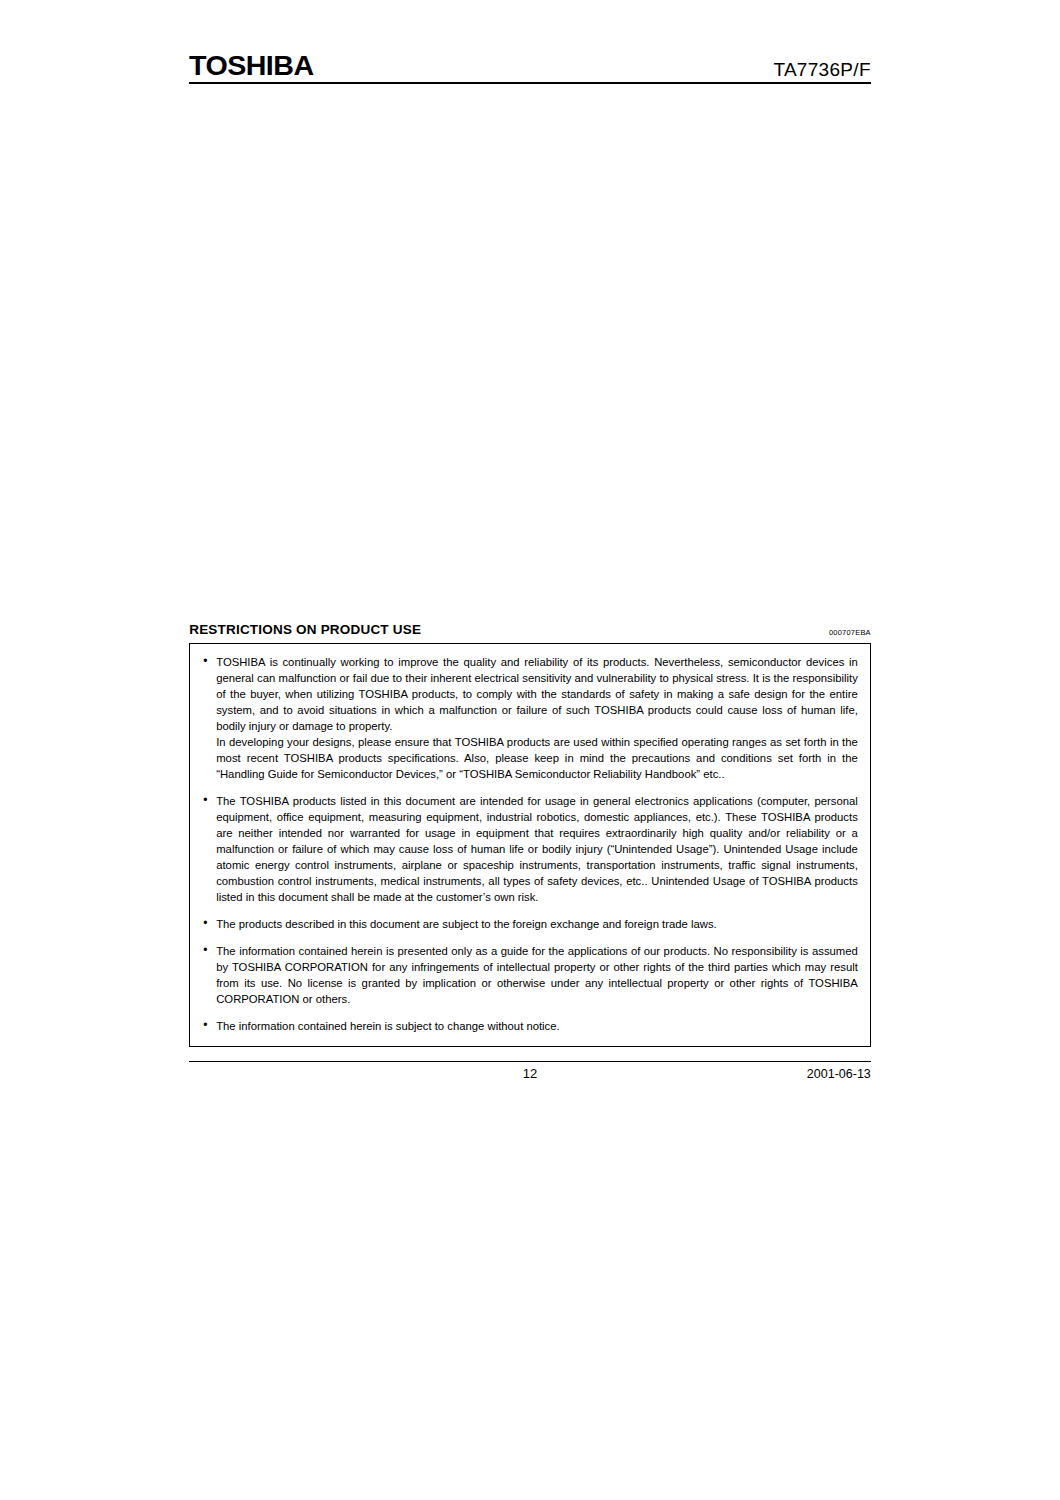TOSHIBA
TA7736P/F
RESTRICTIONS ON PRODUCT USE
000707EBA
TOSHIBA is continually working to improve the quality and reliability of its products. Nevertheless, semiconductor devices in general can malfunction or fail due to their inherent electrical sensitivity and vulnerability to physical stress. It is the responsibility of the buyer, when utilizing TOSHIBA products, to comply with the standards of safety in making a safe design for the entire system, and to avoid situations in which a malfunction or failure of such TOSHIBA products could cause loss of human life, bodily injury or damage to property.
In developing your designs, please ensure that TOSHIBA products are used within specified operating ranges as set forth in the most recent TOSHIBA products specifications. Also, please keep in mind the precautions and conditions set forth in the “Handling Guide for Semiconductor Devices,” or “TOSHIBA Semiconductor Reliability Handbook” etc..
The TOSHIBA products listed in this document are intended for usage in general electronics applications (computer, personal equipment, office equipment, measuring equipment, industrial robotics, domestic appliances, etc.). These TOSHIBA products are neither intended nor warranted for usage in equipment that requires extraordinarily high quality and/or reliability or a malfunction or failure of which may cause loss of human life or bodily injury (“Unintended Usage”). Unintended Usage include atomic energy control instruments, airplane or spaceship instruments, transportation instruments, traffic signal instruments, combustion control instruments, medical instruments, all types of safety devices, etc.. Unintended Usage of TOSHIBA products listed in this document shall be made at the customer’s own risk.
The products described in this document are subject to the foreign exchange and foreign trade laws.
The information contained herein is presented only as a guide for the applications of our products. No responsibility is assumed by TOSHIBA CORPORATION for any infringements of intellectual property or other rights of the third parties which may result from its use. No license is granted by implication or otherwise under any intellectual property or other rights of TOSHIBA CORPORATION or others.
The information contained herein is subject to change without notice.
12 2001-06-13